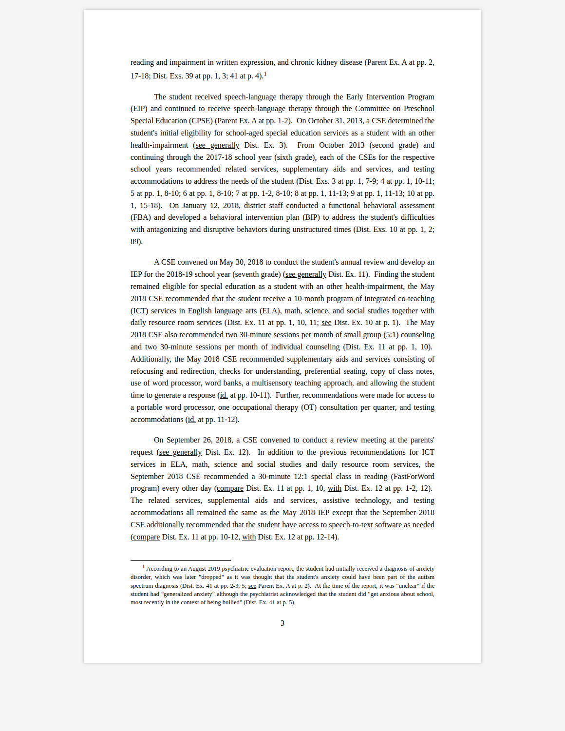reading and impairment in written expression, and chronic kidney disease (Parent Ex. A at pp. 2, 17-18; Dist. Exs. 39 at pp. 1, 3; 41 at p. 4).1
The student received speech-language therapy through the Early Intervention Program (EIP) and continued to receive speech-language therapy through the Committee on Preschool Special Education (CPSE) (Parent Ex. A at pp. 1-2). On October 31, 2013, a CSE determined the student's initial eligibility for school-aged special education services as a student with an other health-impairment (see generally Dist. Ex. 3). From October 2013 (second grade) and continuing through the 2017-18 school year (sixth grade), each of the CSEs for the respective school years recommended related services, supplementary aids and services, and testing accommodations to address the needs of the student (Dist. Exs. 3 at pp. 1, 7-9; 4 at pp. 1, 10-11; 5 at pp. 1, 8-10; 6 at pp. 1, 8-10; 7 at pp. 1-2, 8-10; 8 at pp. 1, 11-13; 9 at pp. 1, 11-13; 10 at pp. 1, 15-18). On January 12, 2018, district staff conducted a functional behavioral assessment (FBA) and developed a behavioral intervention plan (BIP) to address the student's difficulties with antagonizing and disruptive behaviors during unstructured times (Dist. Exs. 10 at pp. 1, 2; 89).
A CSE convened on May 30, 2018 to conduct the student's annual review and develop an IEP for the 2018-19 school year (seventh grade) (see generally Dist. Ex. 11). Finding the student remained eligible for special education as a student with an other health-impairment, the May 2018 CSE recommended that the student receive a 10-month program of integrated co-teaching (ICT) services in English language arts (ELA), math, science, and social studies together with daily resource room services (Dist. Ex. 11 at pp. 1, 10, 11; see Dist. Ex. 10 at p. 1). The May 2018 CSE also recommended two 30-minute sessions per month of small group (5:1) counseling and two 30-minute sessions per month of individual counseling (Dist. Ex. 11 at pp. 1, 10). Additionally, the May 2018 CSE recommended supplementary aids and services consisting of refocusing and redirection, checks for understanding, preferential seating, copy of class notes, use of word processor, word banks, a multisensory teaching approach, and allowing the student time to generate a response (id. at pp. 10-11). Further, recommendations were made for access to a portable word processor, one occupational therapy (OT) consultation per quarter, and testing accommodations (id. at pp. 11-12).
On September 26, 2018, a CSE convened to conduct a review meeting at the parents' request (see generally Dist. Ex. 12). In addition to the previous recommendations for ICT services in ELA, math, science and social studies and daily resource room services, the September 2018 CSE recommended a 30-minute 12:1 special class in reading (FastForWord program) every other day (compare Dist. Ex. 11 at pp. 1, 10, with Dist. Ex. 12 at pp. 1-2, 12). The related services, supplemental aids and services, assistive technology, and testing accommodations all remained the same as the May 2018 IEP except that the September 2018 CSE additionally recommended that the student have access to speech-to-text software as needed (compare Dist. Ex. 11 at pp. 10-12, with Dist. Ex. 12 at pp. 12-14).
1 According to an August 2019 psychiatric evaluation report, the student had initially received a diagnosis of anxiety disorder, which was later "dropped" as it was thought that the student's anxiety could have been part of the autism spectrum diagnosis (Dist. Ex. 41 at pp. 2-3, 5; see Parent Ex. A at p. 2). At the time of the report, it was "unclear" if the student had "generalized anxiety" although the psychiatrist acknowledged that the student did "get anxious about school, most recently in the context of being bullied" (Dist. Ex. 41 at p. 5).
3